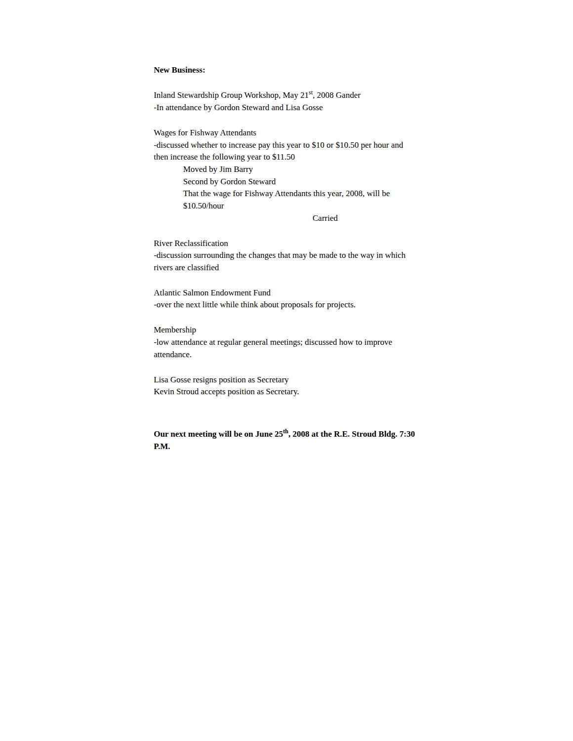New Business:
Inland Stewardship Group Workshop, May 21st, 2008 Gander
-In attendance by Gordon Steward and Lisa Gosse
Wages for Fishway Attendants
-discussed whether to increase pay this year to $10 or $10.50 per hour and then increase the following year to $11.50
Moved by Jim Barry
Second by Gordon Steward
That the wage for Fishway Attendants this year, 2008, will be $10.50/hour
Carried
River Reclassification
-discussion surrounding the changes that may be made to the way in which rivers are classified
Atlantic Salmon Endowment Fund
-over the next little while think about proposals for projects.
Membership
-low attendance at regular general meetings; discussed how to improve attendance.
Lisa Gosse resigns position as Secretary
Kevin Stroud accepts position as Secretary.
Our next meeting will be on June 25th, 2008 at the R.E. Stroud Bldg. 7:30 P.M.